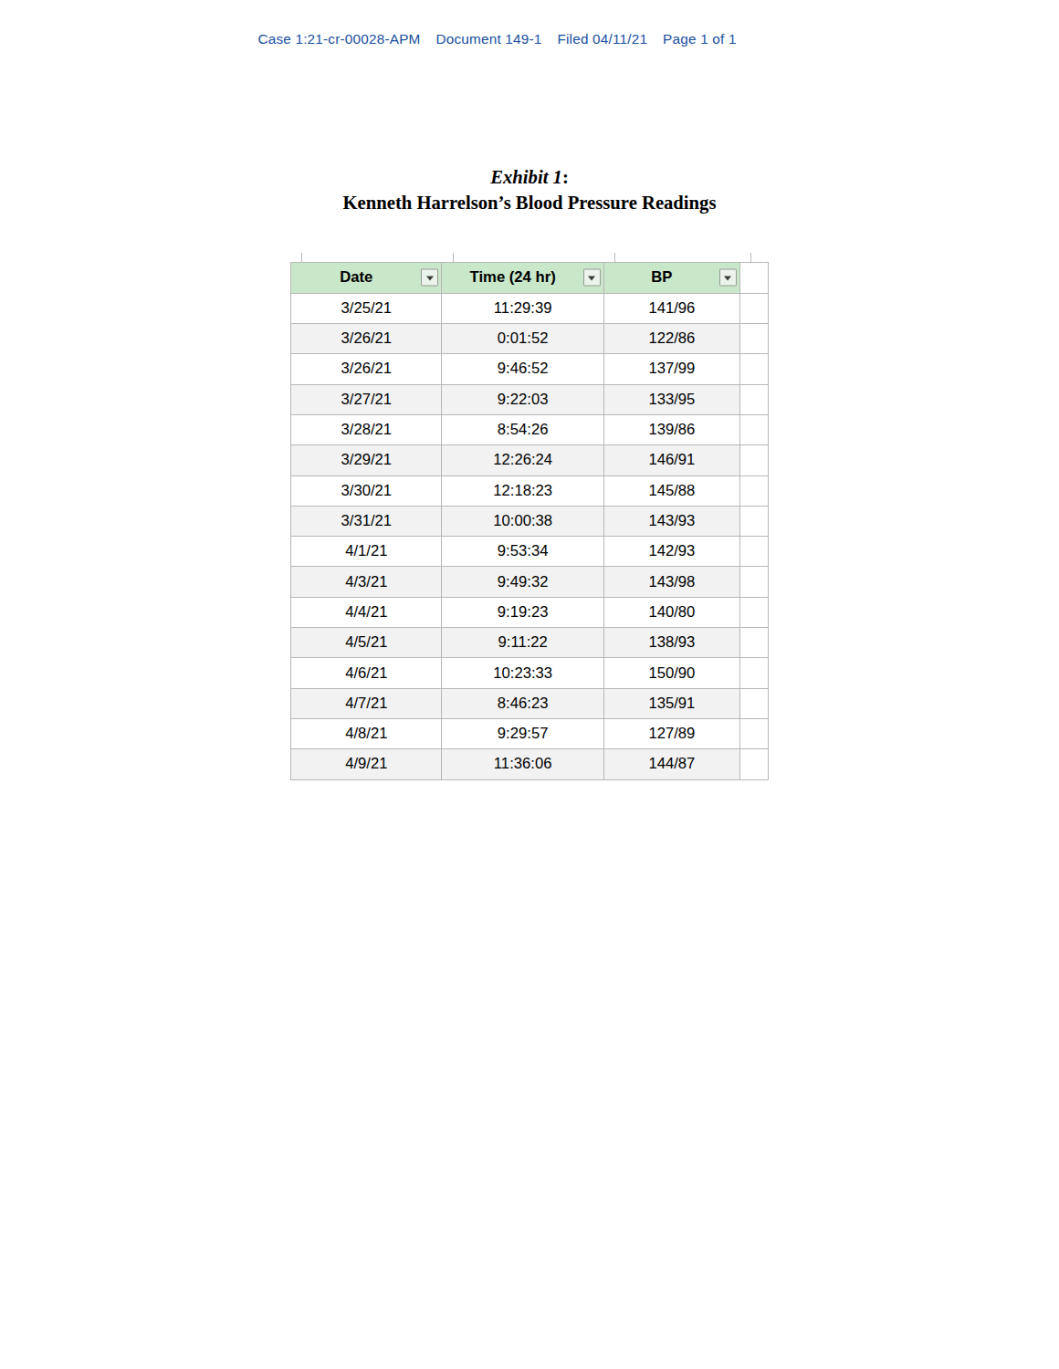Case 1:21-cr-00028-APM Document 149-1 Filed 04/11/21 Page 1 of 1
Exhibit 1:
Kenneth Harrelson’s Blood Pressure Readings
| Date | Time (24 hr) | BP | |
| --- | --- | --- | --- |
| 3/25/21 | 11:29:39 | 141/96 | |
| 3/26/21 | 0:01:52 | 122/86 | |
| 3/26/21 | 9:46:52 | 137/99 | |
| 3/27/21 | 9:22:03 | 133/95 | |
| 3/28/21 | 8:54:26 | 139/86 | |
| 3/29/21 | 12:26:24 | 146/91 | |
| 3/30/21 | 12:18:23 | 145/88 | |
| 3/31/21 | 10:00:38 | 143/93 | |
| 4/1/21 | 9:53:34 | 142/93 | |
| 4/3/21 | 9:49:32 | 143/98 | |
| 4/4/21 | 9:19:23 | 140/80 | |
| 4/5/21 | 9:11:22 | 138/93 | |
| 4/6/21 | 10:23:33 | 150/90 | |
| 4/7/21 | 8:46:23 | 135/91 | |
| 4/8/21 | 9:29:57 | 127/89 | |
| 4/9/21 | 11:36:06 | 144/87 | |